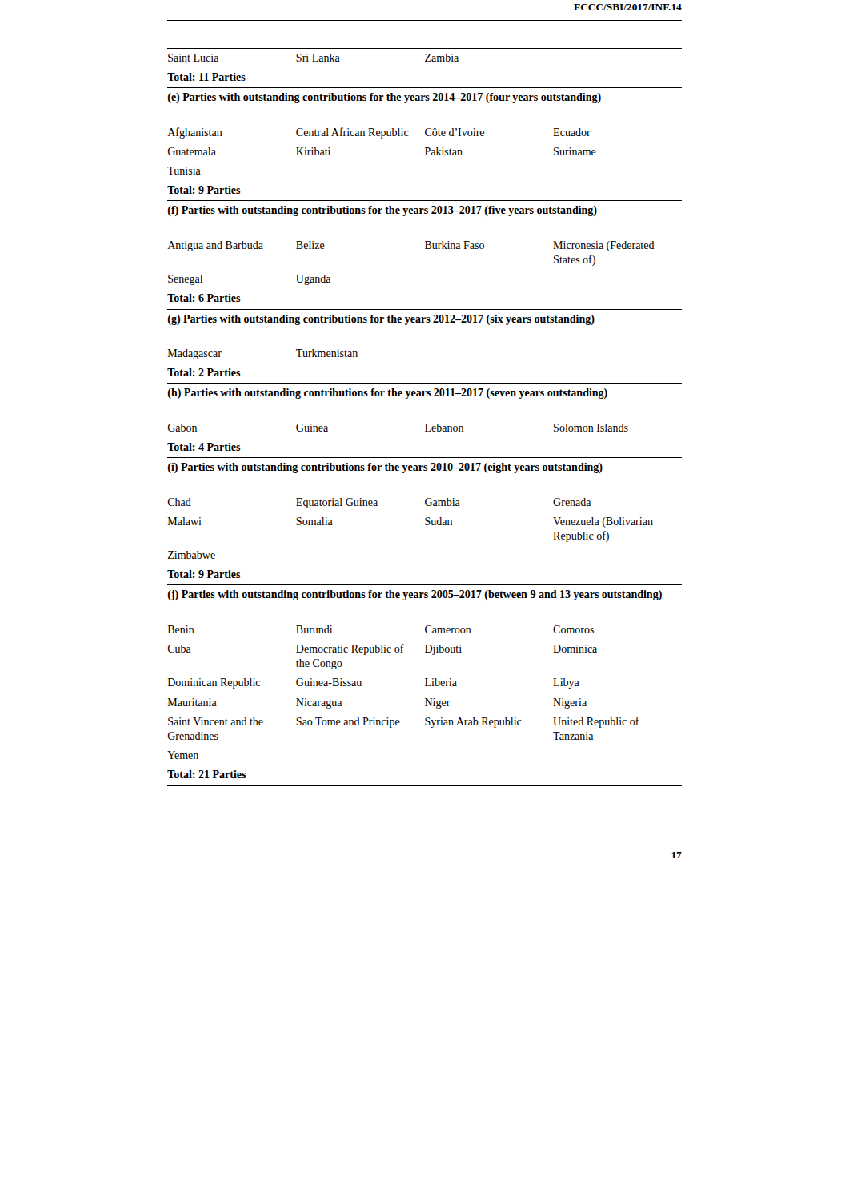FCCC/SBI/2017/INF.14
| Saint Lucia | Sri Lanka | Zambia | |
| Total: 11 Parties |
| (e) Parties with outstanding contributions for the years 2014–2017 (four years outstanding) |
| Afghanistan | Central African Republic | Côte d’Ivoire | Ecuador |
| Guatemala | Kiribati | Pakistan | Suriname |
| Tunisia | | | |
| Total: 9 Parties |
| (f) Parties with outstanding contributions for the years 2013–2017 (five years outstanding) |
| Antigua and Barbuda | Belize | Burkina Faso | Micronesia (Federated States of) |
| Senegal | Uganda | | |
| Total: 6 Parties |
| (g) Parties with outstanding contributions for the years 2012–2017 (six years outstanding) |
| Madagascar | Turkmenistan | | |
| Total: 2 Parties |
| (h) Parties with outstanding contributions for the years 2011–2017 (seven years outstanding) |
| Gabon | Guinea | Lebanon | Solomon Islands |
| Total: 4 Parties |
| (i) Parties with outstanding contributions for the years 2010–2017 (eight years outstanding) |
| Chad | Equatorial Guinea | Gambia | Grenada |
| Malawi | Somalia | Sudan | Venezuela (Bolivarian Republic of) |
| Zimbabwe | | | |
| Total: 9 Parties |
| (j) Parties with outstanding contributions for the years 2005–2017 (between 9 and 13 years outstanding) |
| Benin | Burundi | Cameroon | Comoros |
| Cuba | Democratic Republic of the Congo | Djibouti | Dominica |
| Dominican Republic | Guinea-Bissau | Liberia | Libya |
| Mauritania | Nicaragua | Niger | Nigeria |
| Saint Vincent and the Grenadines | Sao Tome and Principe | Syrian Arab Republic | United Republic of Tanzania |
| Yemen | | | |
| Total: 21 Parties |
17